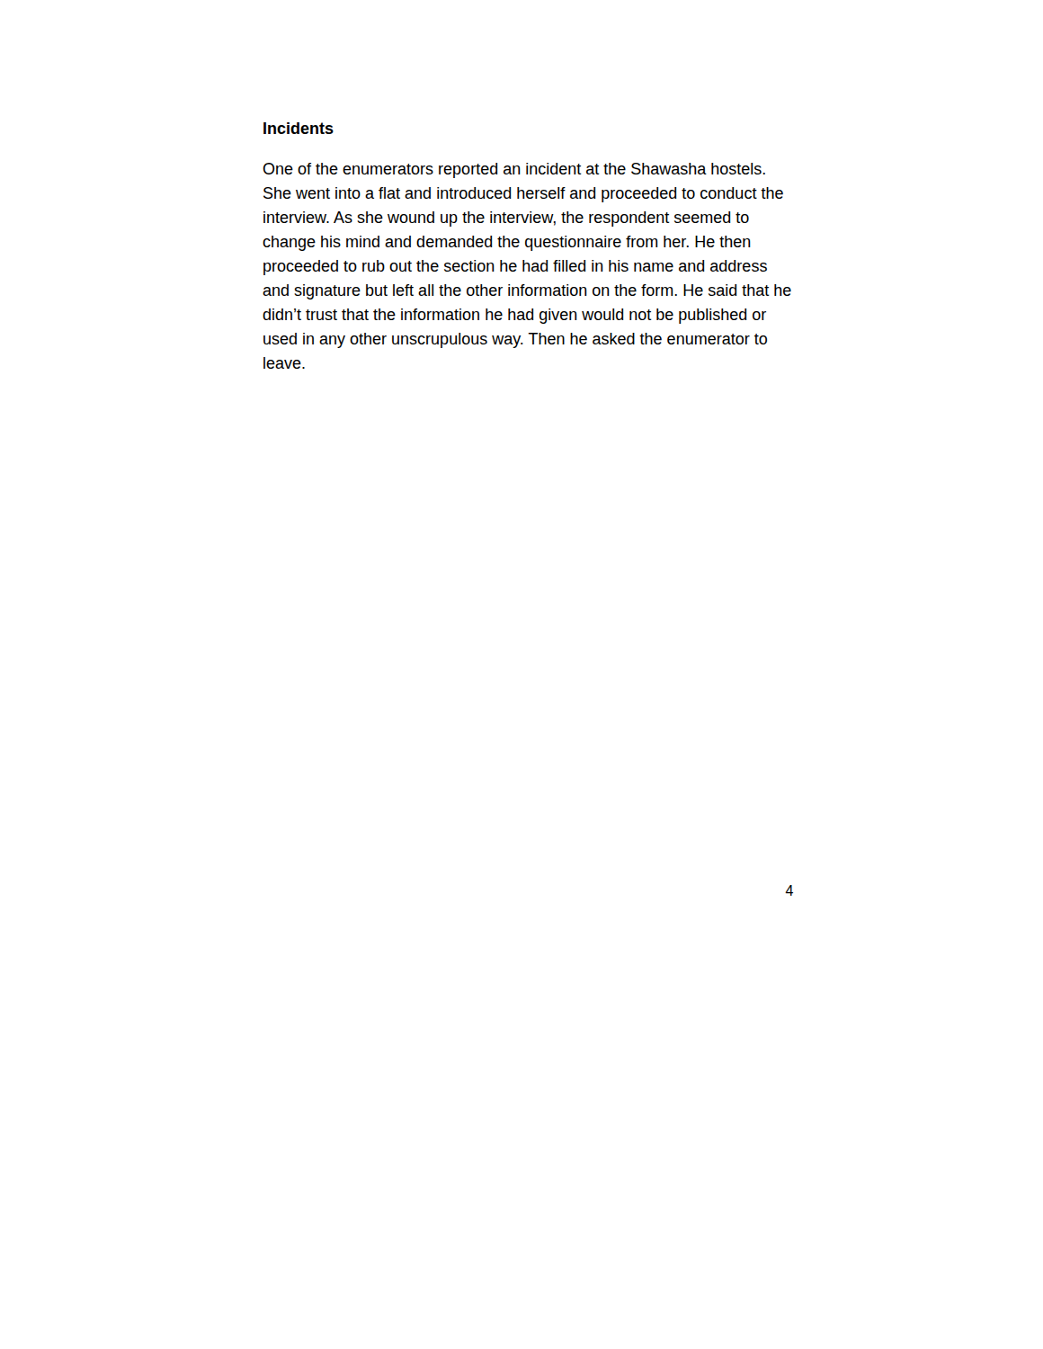Incidents
One of the enumerators reported an incident at the Shawasha hostels. She went into a flat and introduced herself and proceeded to conduct the interview. As she wound up the interview, the respondent seemed to change his mind and demanded the questionnaire from her. He then proceeded to rub out the section he had filled in his name and address and signature but left all the other information on the form. He said that he didn’t trust that the information he had given would not be published or used in any other unscrupulous way. Then he asked the enumerator to leave.
4